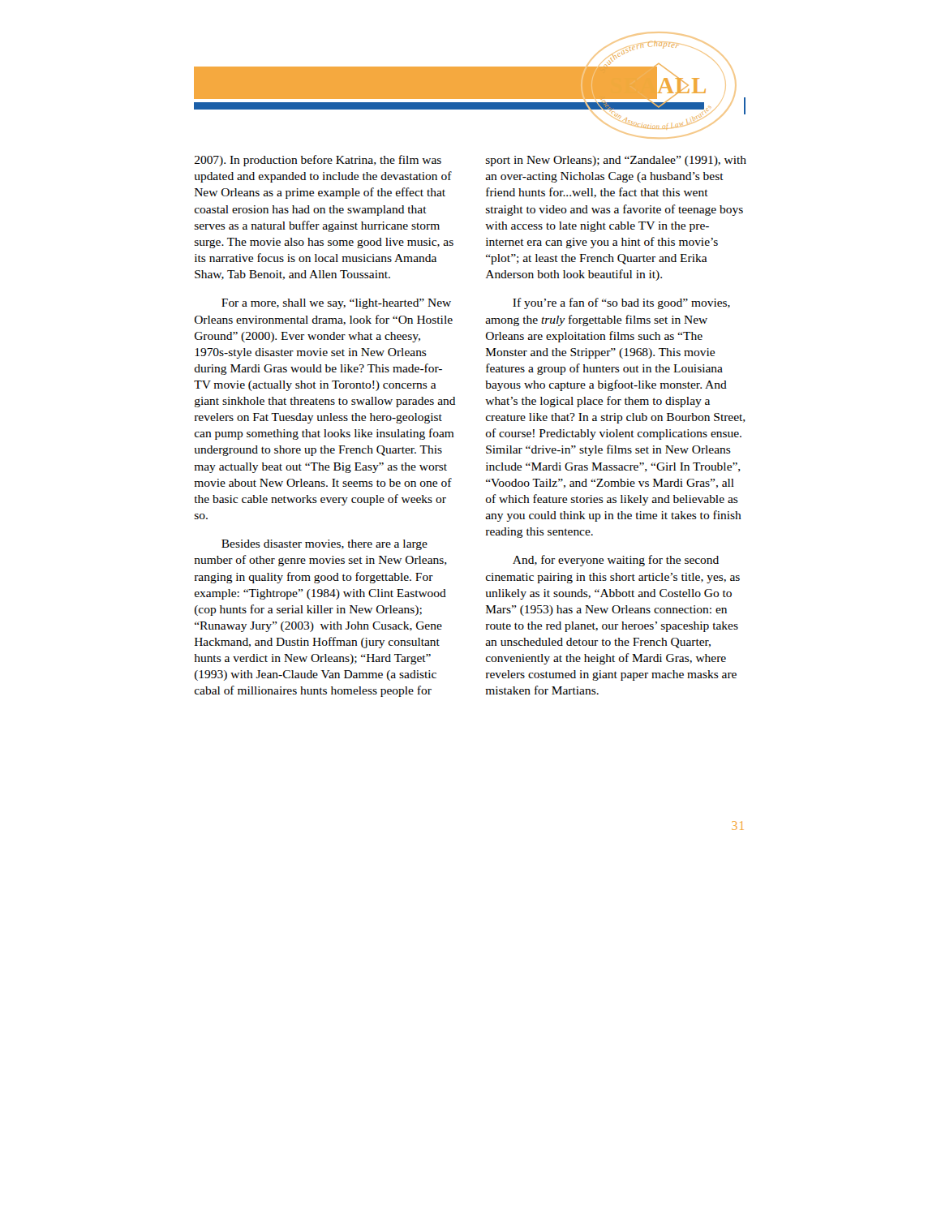Southeastern Chapter American Association of Law Libraries SEAALL
2007). In production before Katrina, the film was updated and expanded to include the devastation of New Orleans as a prime example of the effect that coastal erosion has had on the swampland that serves as a natural buffer against hurricane storm surge. The movie also has some good live music, as its narrative focus is on local musicians Amanda Shaw, Tab Benoit, and Allen Toussaint.
For a more, shall we say, “light-hearted” New Orleans environmental drama, look for “On Hostile Ground” (2000). Ever wonder what a cheesy, 1970s-style disaster movie set in New Orleans during Mardi Gras would be like? This made-for-TV movie (actually shot in Toronto!) concerns a giant sinkhole that threatens to swallow parades and revelers on Fat Tuesday unless the hero-geologist can pump something that looks like insulating foam underground to shore up the French Quarter. This may actually beat out “The Big Easy” as the worst movie about New Orleans. It seems to be on one of the basic cable networks every couple of weeks or so.
Besides disaster movies, there are a large number of other genre movies set in New Orleans, ranging in quality from good to forgettable. For example: “Tightrope” (1984) with Clint Eastwood (cop hunts for a serial killer in New Orleans); “Runaway Jury” (2003) with John Cusack, Gene Hackmand, and Dustin Hoffman (jury consultant hunts a verdict in New Orleans); “Hard Target” (1993) with Jean-Claude Van Damme (a sadistic cabal of millionaires hunts homeless people for sport in New Orleans); and “Zandalee” (1991), with an over-acting Nicholas Cage (a husband’s best friend hunts for...well, the fact that this went straight to video and was a favorite of teenage boys with access to late night cable TV in the pre-internet era can give you a hint of this movie’s “plot”; at least the French Quarter and Erika Anderson both look beautiful in it).
If you’re a fan of “so bad its good” movies, among the truly forgettable films set in New Orleans are exploitation films such as “The Monster and the Stripper” (1968). This movie features a group of hunters out in the Louisiana bayous who capture a bigfoot-like monster. And what’s the logical place for them to display a creature like that? In a strip club on Bourbon Street, of course! Predictably violent complications ensue. Similar “drive-in” style films set in New Orleans include “Mardi Gras Massacre”, “Girl In Trouble”, “Voodoo Tailz”, and “Zombie vs Mardi Gras”, all of which feature stories as likely and believable as any you could think up in the time it takes to finish reading this sentence.
And, for everyone waiting for the second cinematic pairing in this short article’s title, yes, as unlikely as it sounds, “Abbott and Costello Go to Mars” (1953) has a New Orleans connection: en route to the red planet, our heroes’ spaceship takes an unscheduled detour to the French Quarter, conveniently at the height of Mardi Gras, where revelers costumed in giant paper mache masks are mistaken for Martians.
31